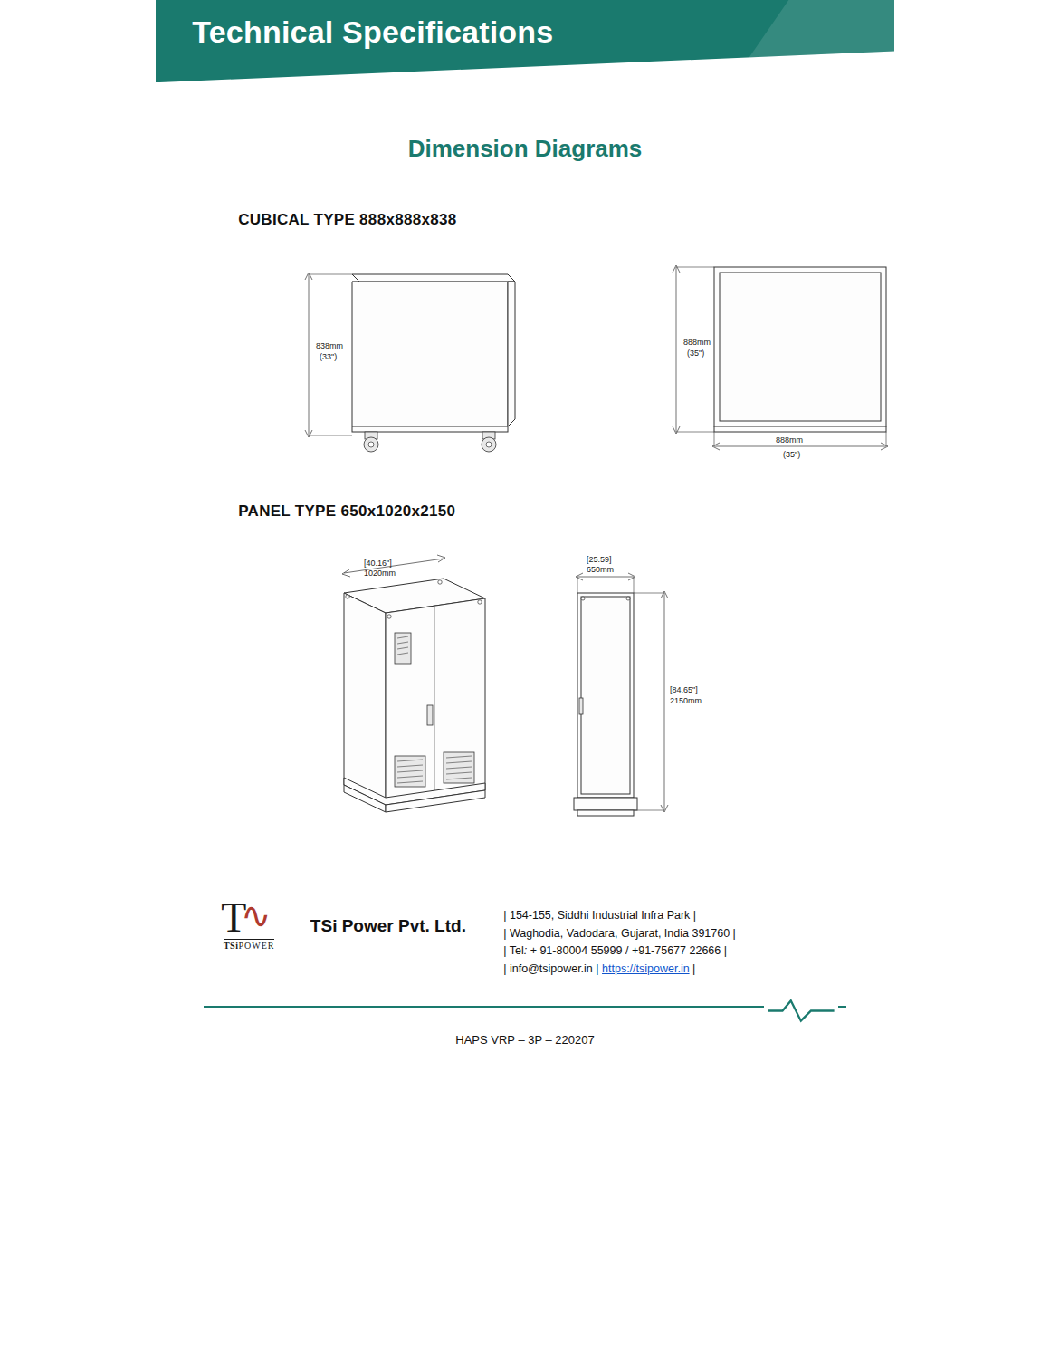Technical Specifications
Dimension Diagrams
CUBICAL TYPE 888x888x838
838mm (33")
888mm (35") 888mm (35")
PANEL TYPE 650x1020x2150
[40.16"] 1020mm
[25.59] 650mm [84.65"] 2150mm
T∿
TSi POWER
TSi Power Pvt. Ltd.
| 154-155, Siddhi Industrial Infra Park |
| Waghodia, Vadodara, Gujarat, India 391760 |
| Tel: + 91-80004 55999 / +91-75677 22666 |
| info@tsipower.in | https://tsipower.in |
HAPS VRP – 3P – 220207